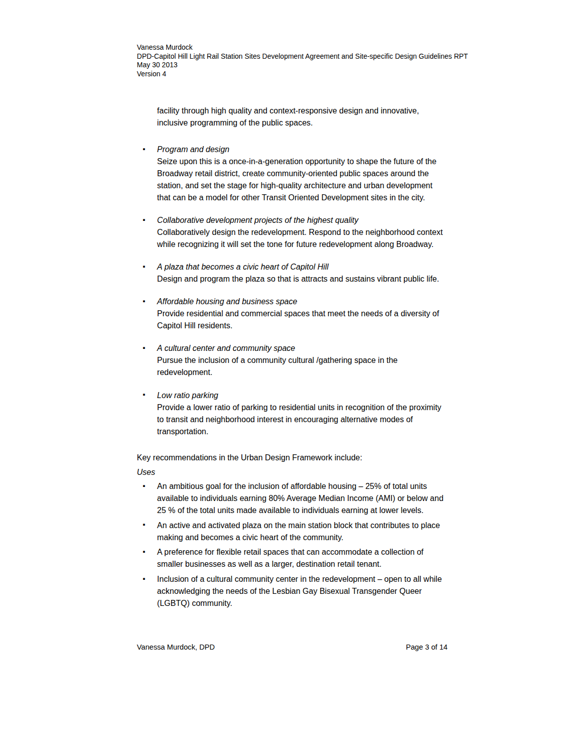Vanessa Murdock
DPD-Capitol Hill Light Rail Station Sites Development Agreement and Site-specific Design Guidelines RPT
May 30 2013
Version 4
facility through high quality and context-responsive design and innovative, inclusive programming of the public spaces.
Program and design Seize upon this is a once-in-a-generation opportunity to shape the future of the Broadway retail district, create community-oriented public spaces around the station, and set the stage for high-quality architecture and urban development that can be a model for other Transit Oriented Development sites in the city.
Collaborative development projects of the highest quality Collaboratively design the redevelopment. Respond to the neighborhood context while recognizing it will set the tone for future redevelopment along Broadway.
A plaza that becomes a civic heart of Capitol Hill Design and program the plaza so that is attracts and sustains vibrant public life.
Affordable housing and business space Provide residential and commercial spaces that meet the needs of a diversity of Capitol Hill residents.
A cultural center and community space Pursue the inclusion of a community cultural /gathering space in the redevelopment.
Low ratio parking Provide a lower ratio of parking to residential units in recognition of the proximity to transit and neighborhood interest in encouraging alternative modes of transportation.
Key recommendations in the Urban Design Framework include:
Uses
An ambitious goal for the inclusion of affordable housing – 25% of total units available to individuals earning 80% Average Median Income (AMI) or below and 25 % of the total units made available to individuals earning at lower levels.
An active and activated plaza on the main station block that contributes to place making and becomes a civic heart of the community.
A preference for flexible retail spaces that can accommodate a collection of smaller businesses as well as a larger, destination retail tenant.
Inclusion of a cultural community center in the redevelopment – open to all while acknowledging the needs of the Lesbian Gay Bisexual Transgender Queer (LGBTQ) community.
Vanessa Murdock, DPD Page 3 of 14